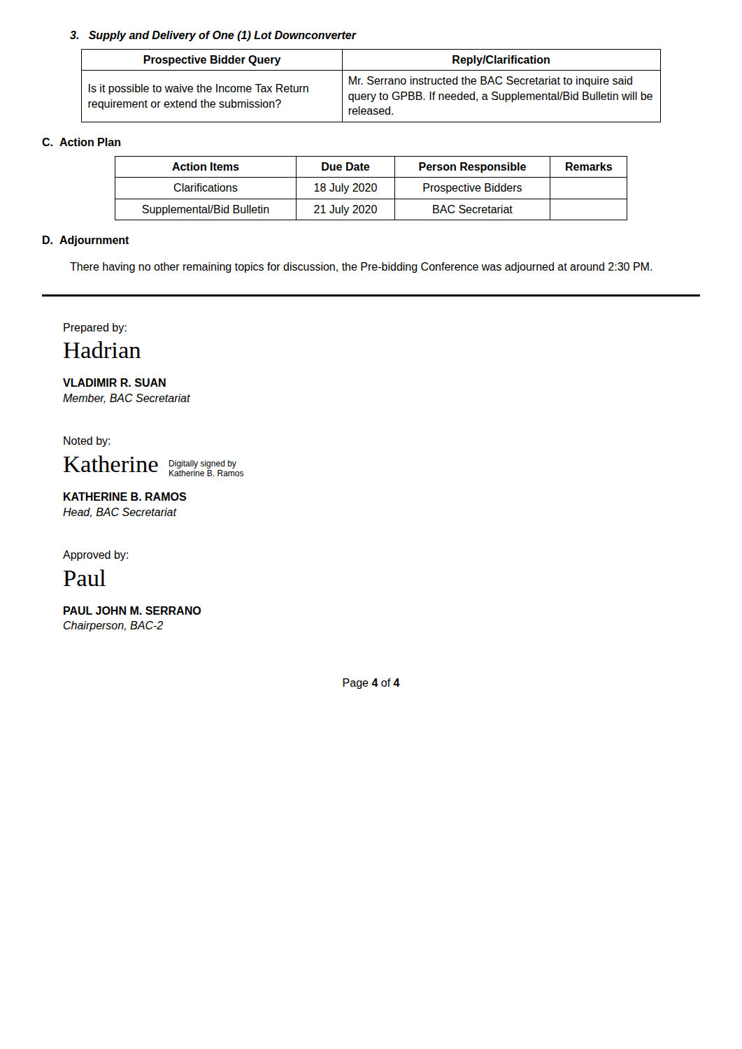3. Supply and Delivery of One (1) Lot Downconverter
| Prospective Bidder Query | Reply/Clarification |
| --- | --- |
| Is it possible to waive the Income Tax Return requirement or extend the submission? | Mr. Serrano instructed the BAC Secretariat to inquire said query to GPBB. If needed, a Supplemental/Bid Bulletin will be released. |
C. Action Plan
| Action Items | Due Date | Person Responsible | Remarks |
| --- | --- | --- | --- |
| Clarifications | 18 July 2020 | Prospective Bidders | |
| Supplemental/Bid Bulletin | 21 July 2020 | BAC Secretariat | |
D. Adjournment
There having no other remaining topics for discussion, the Pre-bidding Conference was adjourned at around 2:30 PM.
Prepared by:
Hadrian
VLADIMIR R. SUAN
Member, BAC Secretariat
Noted by:
Katherine Digitally signed by
Katherine B. Ramos
KATHERINE B. RAMOS
Head, BAC Secretariat
Approved by:
Paul
PAUL JOHN M. SERRANO
Chairperson, BAC-2
Page 4 of 4